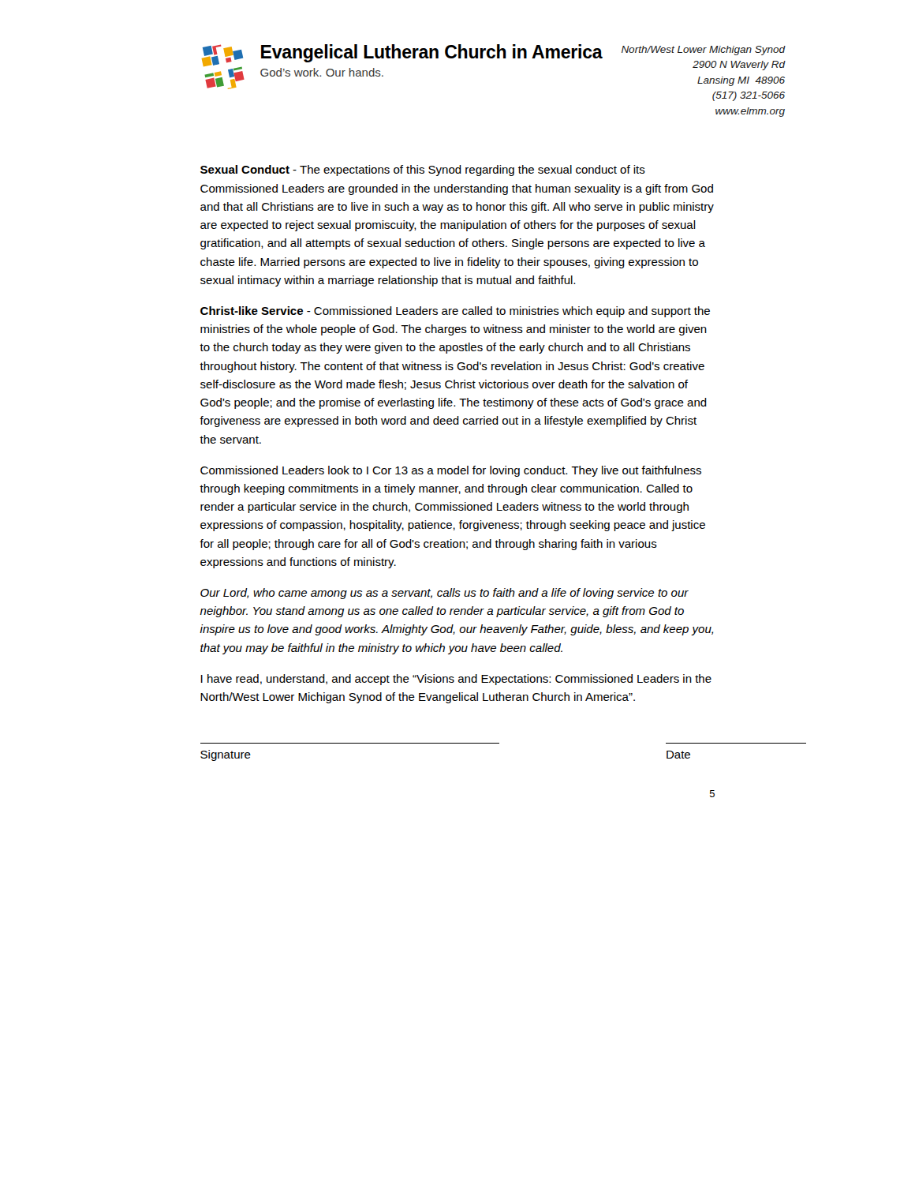Evangelical Lutheran Church in America
God’s work. Our hands.
North/West Lower Michigan Synod
2900 N Waverly Rd
Lansing MI 48906
(517) 321-5066
www.elmm.org
Sexual Conduct - The expectations of this Synod regarding the sexual conduct of its Commissioned Leaders are grounded in the understanding that human sexuality is a gift from God and that all Christians are to live in such a way as to honor this gift. All who serve in public ministry are expected to reject sexual promiscuity, the manipulation of others for the purposes of sexual gratification, and all attempts of sexual seduction of others. Single persons are expected to live a chaste life. Married persons are expected to live in fidelity to their spouses, giving expression to sexual intimacy within a marriage relationship that is mutual and faithful.
Christ-like Service - Commissioned Leaders are called to ministries which equip and support the ministries of the whole people of God. The charges to witness and minister to the world are given to the church today as they were given to the apostles of the early church and to all Christians throughout history. The content of that witness is God's revelation in Jesus Christ: God's creative self-disclosure as the Word made flesh; Jesus Christ victorious over death for the salvation of God's people; and the promise of everlasting life. The testimony of these acts of God's grace and forgiveness are expressed in both word and deed carried out in a lifestyle exemplified by Christ the servant.
Commissioned Leaders look to I Cor 13 as a model for loving conduct. They live out faithfulness through keeping commitments in a timely manner, and through clear communication. Called to render a particular service in the church, Commissioned Leaders witness to the world through expressions of compassion, hospitality, patience, forgiveness; through seeking peace and justice for all people; through care for all of God's creation; and through sharing faith in various expressions and functions of ministry.
Our Lord, who came among us as a servant, calls us to faith and a life of loving service to our neighbor. You stand among us as one called to render a particular service, a gift from God to inspire us to love and good works. Almighty God, our heavenly Father, guide, bless, and keep you, that you may be faithful in the ministry to which you have been called.
I have read, understand, and accept the “Visions and Expectations: Commissioned Leaders in the North/West Lower Michigan Synod of the Evangelical Lutheran Church in America”.
Signature
Date
5